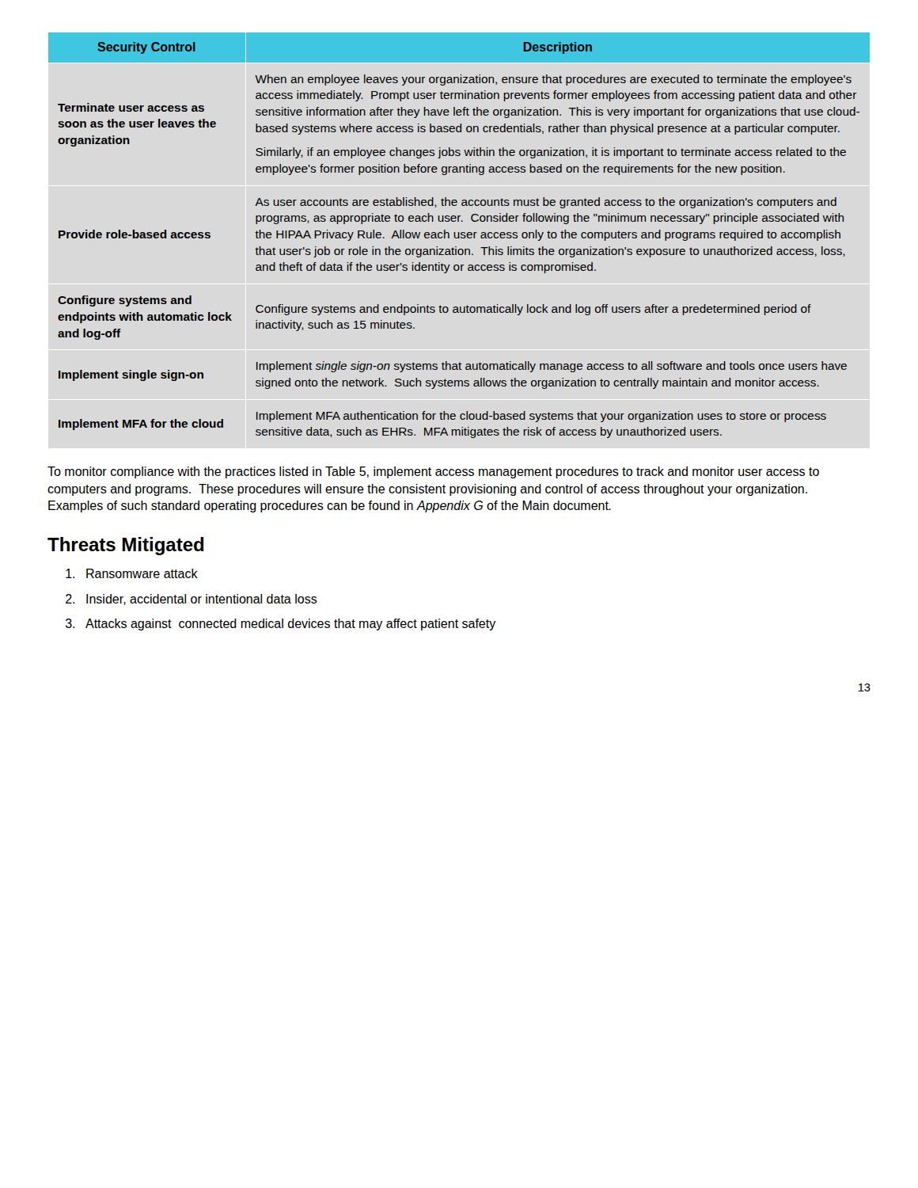| Security Control | Description |
| --- | --- |
| Terminate user access as soon as the user leaves the organization | When an employee leaves your organization, ensure that procedures are executed to terminate the employee's access immediately. Prompt user termination prevents former employees from accessing patient data and other sensitive information after they have left the organization. This is very important for organizations that use cloud-based systems where access is based on credentials, rather than physical presence at a particular computer. Similarly, if an employee changes jobs within the organization, it is important to terminate access related to the employee's former position before granting access based on the requirements for the new position. |
| Provide role-based access | As user accounts are established, the accounts must be granted access to the organization's computers and programs, as appropriate to each user. Consider following the "minimum necessary" principle associated with the HIPAA Privacy Rule. Allow each user access only to the computers and programs required to accomplish that user's job or role in the organization. This limits the organization's exposure to unauthorized access, loss, and theft of data if the user's identity or access is compromised. |
| Configure systems and endpoints with automatic lock and log-off | Configure systems and endpoints to automatically lock and log off users after a predetermined period of inactivity, such as 15 minutes. |
| Implement single sign-on | Implement single sign-on systems that automatically manage access to all software and tools once users have signed onto the network. Such systems allows the organization to centrally maintain and monitor access. |
| Implement MFA for the cloud | Implement MFA authentication for the cloud-based systems that your organization uses to store or process sensitive data, such as EHRs. MFA mitigates the risk of access by unauthorized users. |
To monitor compliance with the practices listed in Table 5, implement access management procedures to track and monitor user access to computers and programs. These procedures will ensure the consistent provisioning and control of access throughout your organization. Examples of such standard operating procedures can be found in Appendix G of the Main document.
Threats Mitigated
Ransomware attack
Insider, accidental or intentional data loss
Attacks against connected medical devices that may affect patient safety
13